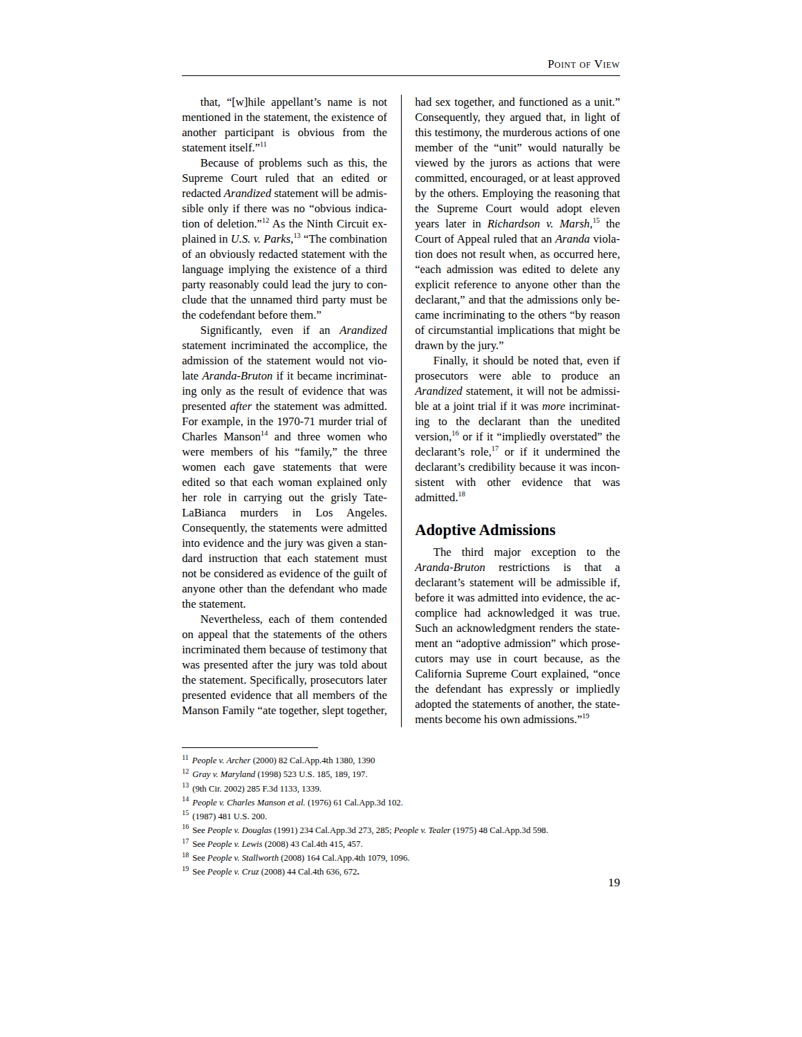Point of View
that, “[w]hile appellant’s name is not mentioned in the statement, the existence of another participant is obvious from the statement itself.”11
Because of problems such as this, the Supreme Court ruled that an edited or redacted Arandized statement will be admissible only if there was no “obvious indication of deletion.”12 As the Ninth Circuit explained in U.S. v. Parks,13 “The combination of an obviously redacted statement with the language implying the existence of a third party reasonably could lead the jury to conclude that the unnamed third party must be the codefendant before them.”
Significantly, even if an Arandized statement incriminated the accomplice, the admission of the statement would not violate Aranda-Bruton if it became incriminating only as the result of evidence that was presented after the statement was admitted. For example, in the 1970-71 murder trial of Charles Manson14 and three women who were members of his “family,” the three women each gave statements that were edited so that each woman explained only her role in carrying out the grisly Tate-LaBianca murders in Los Angeles. Consequently, the statements were admitted into evidence and the jury was given a standard instruction that each statement must not be considered as evidence of the guilt of anyone other than the defendant who made the statement.
Nevertheless, each of them contended on appeal that the statements of the others incriminated them because of testimony that was presented after the jury was told about the statement. Specifically, prosecutors later presented evidence that all members of the Manson Family “ate together, slept together, had sex together, and functioned as a unit.” Consequently, they argued that, in light of this testimony, the murderous actions of one member of the “unit” would naturally be viewed by the jurors as actions that were committed, encouraged, or at least approved by the others. Employing the reasoning that the Supreme Court would adopt eleven years later in Richardson v. Marsh,15 the Court of Appeal ruled that an Aranda violation does not result when, as occurred here, “each admission was edited to delete any explicit reference to anyone other than the declarant,” and that the admissions only became incriminating to the others “by reason of circumstantial implications that might be drawn by the jury.”
Finally, it should be noted that, even if prosecutors were able to produce an Arandized statement, it will not be admissible at a joint trial if it was more incriminating to the declarant than the unedited version,16 or if it “impliedly overstated” the declarant’s role,17 or if it undermined the declarant’s credibility because it was inconsistent with other evidence that was admitted.18
Adoptive Admissions
The third major exception to the Aranda-Bruton restrictions is that a declarant’s statement will be admissible if, before it was admitted into evidence, the accomplice had acknowledged it was true. Such an acknowledgment renders the statement an “adoptive admission” which prosecutors may use in court because, as the California Supreme Court explained, “once the defendant has expressly or impliedly adopted the statements of another, the statements become his own admissions.”19
11 People v. Archer (2000) 82 Cal.App.4th 1380, 1390
12 Gray v. Maryland (1998) 523 U.S. 185, 189, 197.
13 (9th Cir. 2002) 285 F.3d 1133, 1339.
14 People v. Charles Manson et al. (1976) 61 Cal.App.3d 102.
15 (1987) 481 U.S. 200.
16 See People v. Douglas (1991) 234 Cal.App.3d 273, 285; People v. Tealer (1975) 48 Cal.App.3d 598.
17 See People v. Lewis (2008) 43 Cal.4th 415, 457.
18 See People v. Stallworth (2008) 164 Cal.App.4th 1079, 1096.
19 See People v. Cruz (2008) 44 Cal.4th 636, 672.
19